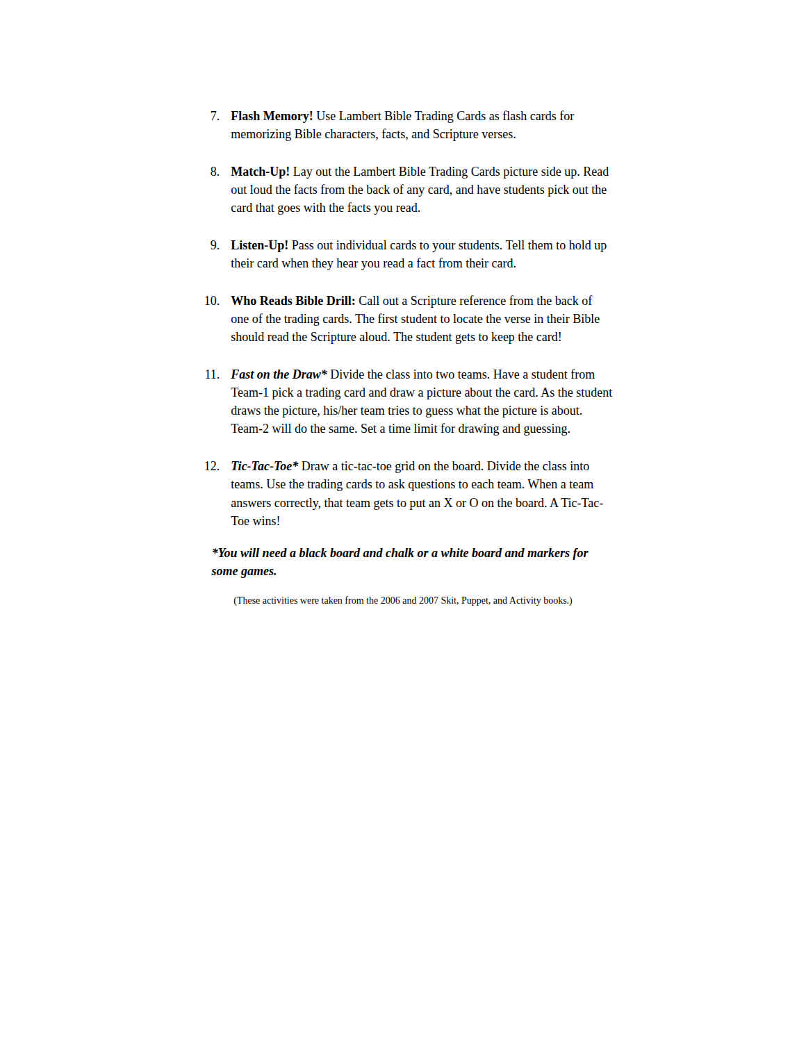Flash Memory! Use Lambert Bible Trading Cards as flash cards for memorizing Bible characters, facts, and Scripture verses.
Match-Up! Lay out the Lambert Bible Trading Cards picture side up. Read out loud the facts from the back of any card, and have students pick out the card that goes with the facts you read.
Listen-Up! Pass out individual cards to your students. Tell them to hold up their card when they hear you read a fact from their card.
Who Reads Bible Drill: Call out a Scripture reference from the back of one of the trading cards. The first student to locate the verse in their Bible should read the Scripture aloud. The student gets to keep the card!
Fast on the Draw* Divide the class into two teams. Have a student from Team-1 pick a trading card and draw a picture about the card. As the student draws the picture, his/her team tries to guess what the picture is about. Team-2 will do the same. Set a time limit for drawing and guessing.
Tic-Tac-Toe* Draw a tic-tac-toe grid on the board. Divide the class into teams. Use the trading cards to ask questions to each team. When a team answers correctly, that team gets to put an X or O on the board. A Tic-Tac-Toe wins!
*You will need a black board and chalk or a white board and markers for some games.
(These activities were taken from the 2006 and 2007 Skit, Puppet, and Activity books.)